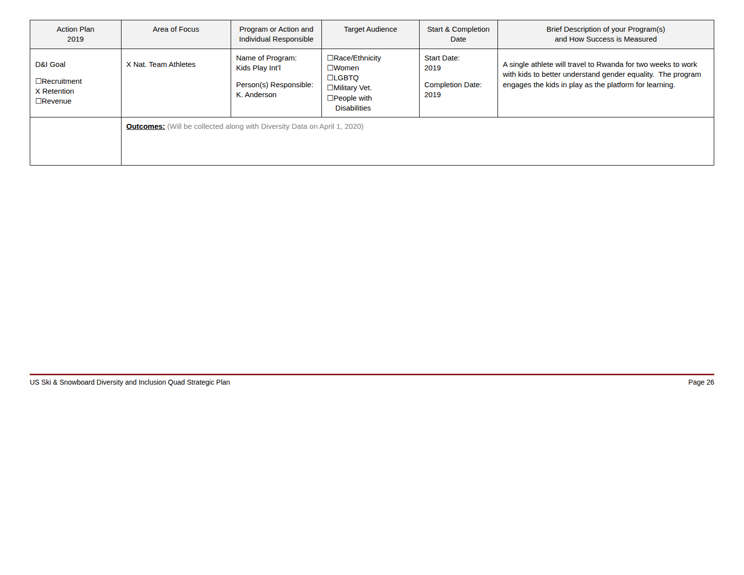| Action Plan 2019 | Area of Focus | Program or Action and Individual Responsible | Target Audience | Start & Completion Date | Brief Description of your Program(s) and How Success is Measured |
| --- | --- | --- | --- | --- | --- |
| D&I Goal ☐Recruitment X Retention ☐Revenue | X Nat. Team Athletes | Name of Program: Kids Play Int’l Person(s) Responsible: K. Anderson | ☐Race/Ethnicity ☐Women ☐LGBTQ ☐Military Vet. ☐People with Disabilities | Start Date: 2019 Completion Date: 2019 | A single athlete will travel to Rwanda for two weeks to work with kids to better understand gender equality. The program engages the kids in play as the platform for learning. |
| | Outcomes: (Will be collected along with Diversity Data on April 1, 2020) |
US Ski & Snowboard Diversity and Inclusion Quad Strategic Plan
Page 26